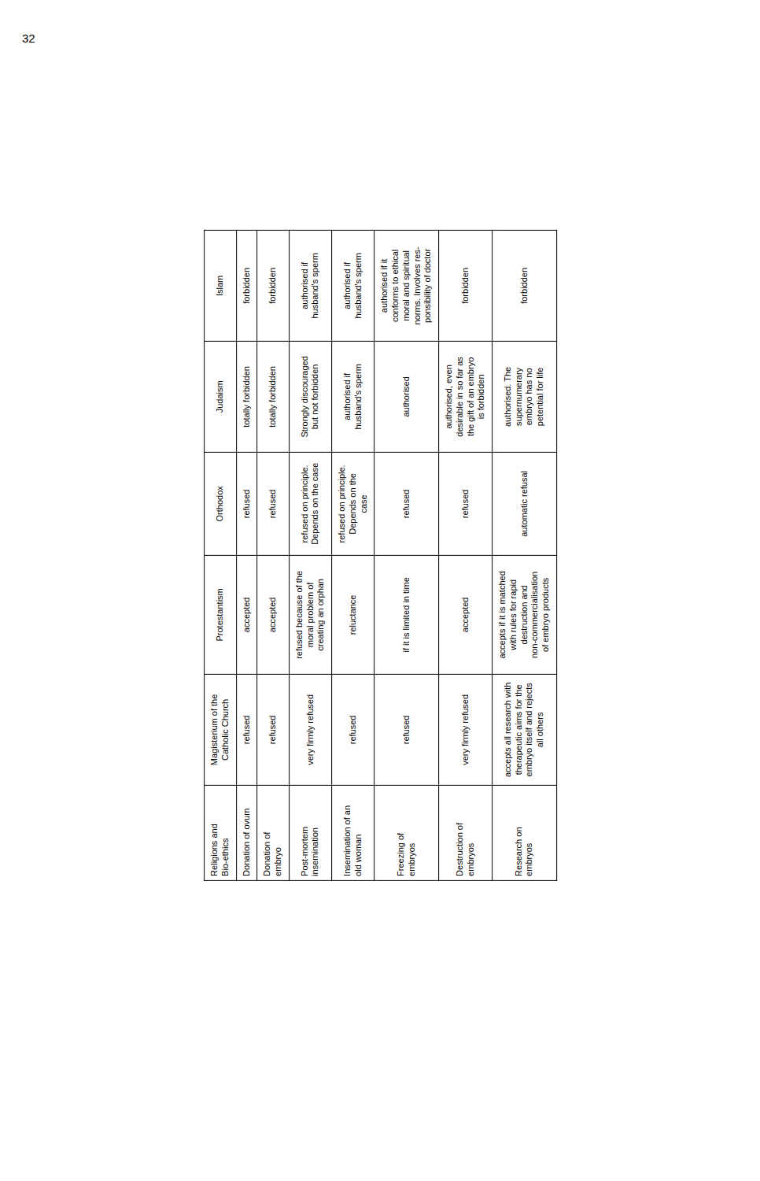32
| Religions and Bio-ethics | Magisterium of the Catholic Church | Protestantism | Orthodox | Judaism | Islam |
| --- | --- | --- | --- | --- | --- |
| Donation of ovum | refused | accepted | refused | totally forbidden | forbidden |
| Donation of embryo | refused | accepted | refused | totally forbidden | forbidden |
| Post-mortem insemination | very firmly refused | refused because of the moral problem of creating an orphan | refused on principle. Depends on the case | Strongly discouraged but not forbidden | authorised if husband's sperm |
| Insemination of an old woman | refused | reluctance | refused on principle. Depends on the case | authorised if husband's sperm | authorised if husband's sperm |
| Freezing of embryos | refused | if it is limited in time | refused | authorised | authorised if it conforms to ethical moral and spiritual norms. Involves res- ponsibility of doctor |
| Destruction of embryos | very firmly refused | accepted | refused | authorised, even desirable in so far as the gift of an embryo is forbidden | forbidden |
| Research on embryos | accepts all research with therapeutic aims for the embryo itself and rejects all others | accepts if it is matched with rules for rapid destruction and non-commercialisation of embryo products | automatic refusal | authorised. The supernumerary embryo has no petential for life | forbidden |